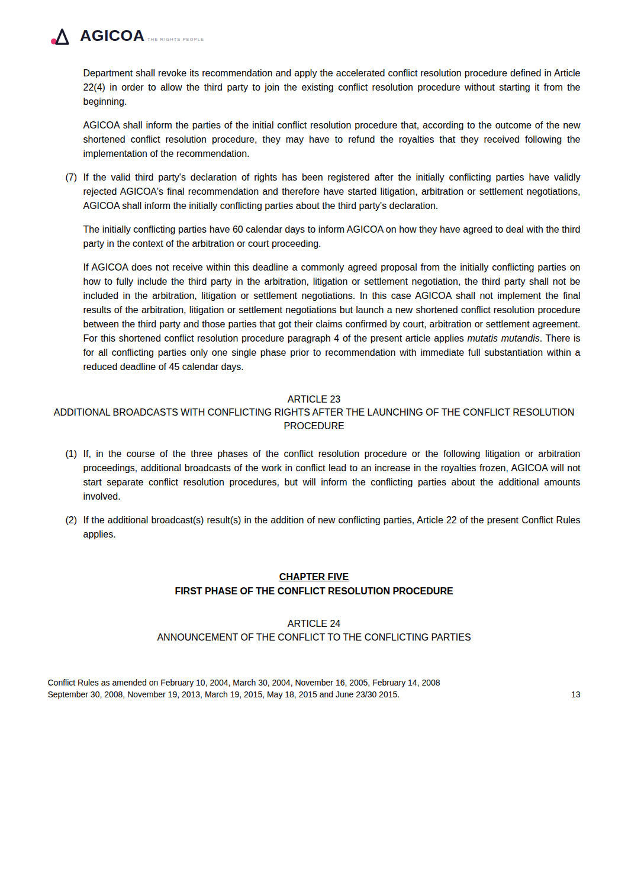AGICOA The Rights People
Department shall revoke its recommendation and apply the accelerated conflict resolution procedure defined in Article 22(4) in order to allow the third party to join the existing conflict resolution procedure without starting it from the beginning.
AGICOA shall inform the parties of the initial conflict resolution procedure that, according to the outcome of the new shortened conflict resolution procedure, they may have to refund the royalties that they received following the implementation of the recommendation.
(7) If the valid third party's declaration of rights has been registered after the initially conflicting parties have validly rejected AGICOA's final recommendation and therefore have started litigation, arbitration or settlement negotiations, AGICOA shall inform the initially conflicting parties about the third party's declaration.
The initially conflicting parties have 60 calendar days to inform AGICOA on how they have agreed to deal with the third party in the context of the arbitration or court proceeding.
If AGICOA does not receive within this deadline a commonly agreed proposal from the initially conflicting parties on how to fully include the third party in the arbitration, litigation or settlement negotiation, the third party shall not be included in the arbitration, litigation or settlement negotiations. In this case AGICOA shall not implement the final results of the arbitration, litigation or settlement negotiations but launch a new shortened conflict resolution procedure between the third party and those parties that got their claims confirmed by court, arbitration or settlement agreement. For this shortened conflict resolution procedure paragraph 4 of the present article applies mutatis mutandis. There is for all conflicting parties only one single phase prior to recommendation with immediate full substantiation within a reduced deadline of 45 calendar days.
ARTICLE 23 ADDITIONAL BROADCASTS WITH CONFLICTING RIGHTS AFTER THE LAUNCHING OF THE CONFLICT RESOLUTION PROCEDURE
(1) If, in the course of the three phases of the conflict resolution procedure or the following litigation or arbitration proceedings, additional broadcasts of the work in conflict lead to an increase in the royalties frozen, AGICOA will not start separate conflict resolution procedures, but will inform the conflicting parties about the additional amounts involved.
(2) If the additional broadcast(s) result(s) in the addition of new conflicting parties, Article 22 of the present Conflict Rules applies.
CHAPTER FIVE FIRST PHASE OF THE CONFLICT RESOLUTION PROCEDURE
ARTICLE 24 ANNOUNCEMENT OF THE CONFLICT TO THE CONFLICTING PARTIES
Conflict Rules as amended on February 10, 2004, March 30, 2004, November 16, 2005, February 14, 2008 September 30, 2008, November 19, 2013, March 19, 2015, May 18, 2015 and June 23/30 2015.13